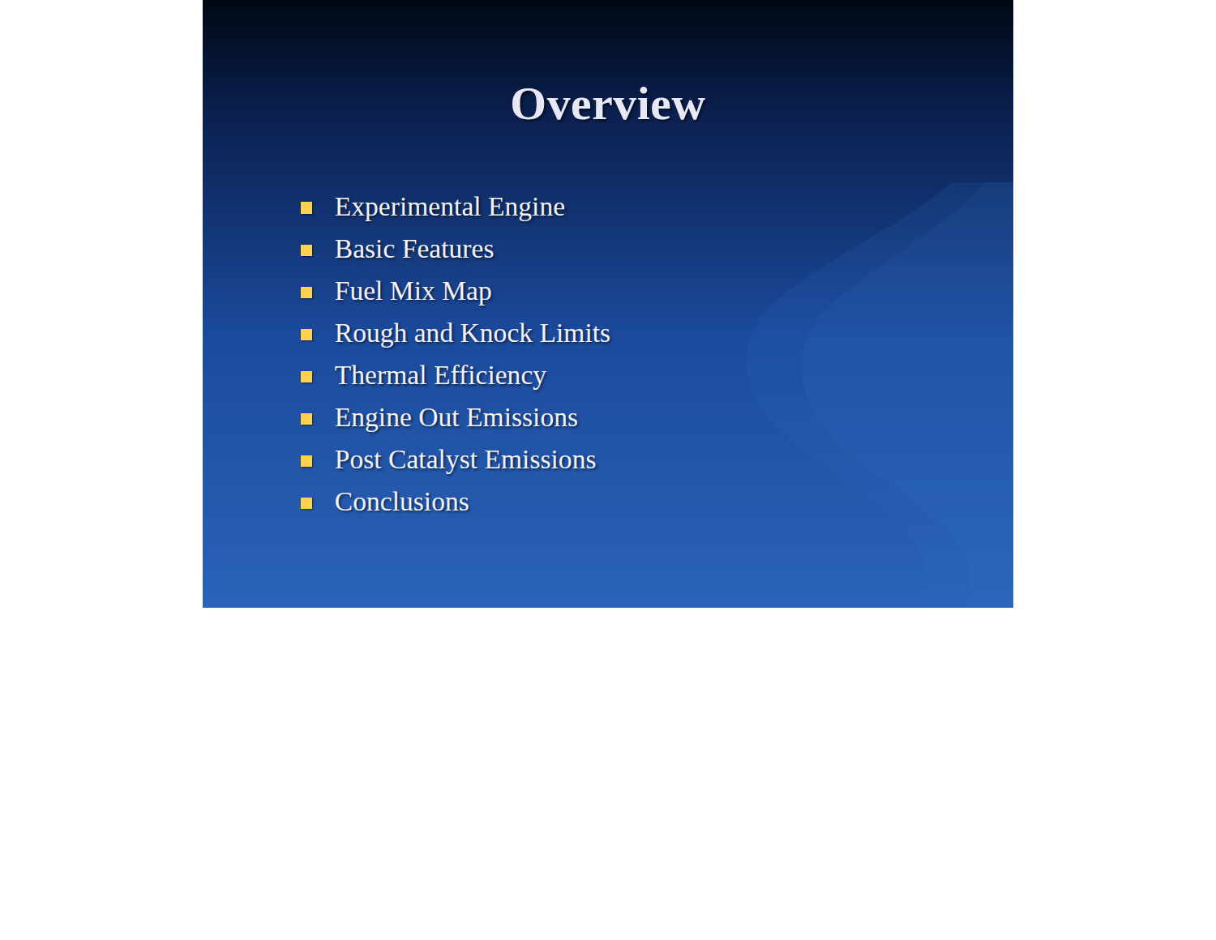Overview
Experimental Engine
Basic Features
Fuel Mix Map
Rough and Knock Limits
Thermal Efficiency
Engine Out Emissions
Post Catalyst Emissions
Conclusions